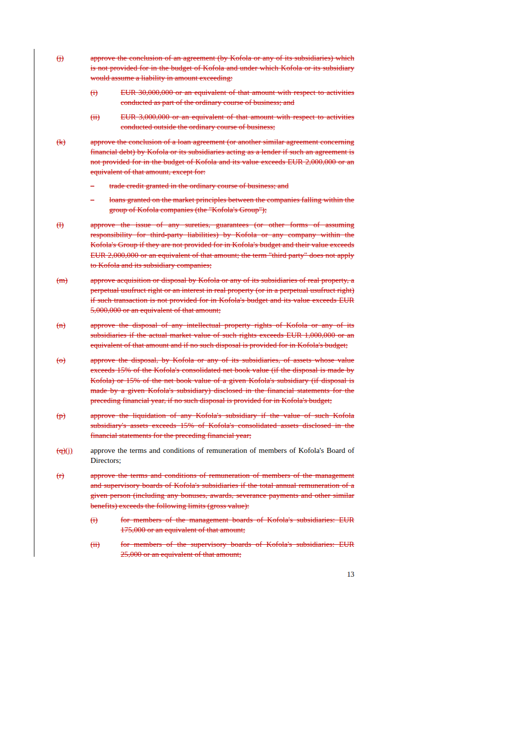(j) approve the conclusion of an agreement (by Kofola or any of its subsidiaries) which is not provided for in the budget of Kofola and under which Kofola or its subsidiary would assume a liability in amount exceeding:
(i) EUR 30,000,000 or an equivalent of that amount with respect to activities conducted as part of the ordinary course of business; and
(ii) EUR 3,000,000 or an equivalent of that amount with respect to activities conducted outside the ordinary course of business;
(k) approve the conclusion of a loan agreement (or another similar agreement concerning financial debt) by Kofola or its subsidiaries acting as a lender if such an agreement is not provided for in the budget of Kofola and its value exceeds EUR 2,000,000 or an equivalent of that amount, except for:
– trade credit granted in the ordinary course of business; and
– loans granted on the market principles between the companies falling within the group of Kofola companies (the "Kofola's Group");
(l) approve the issue of any sureties, guarantees (or other forms of assuming responsibility for third-party liabilities) by Kofola or any company within the Kofola's Group if they are not provided for in Kofola's budget and their value exceeds EUR 2,000,000 or an equivalent of that amount; the term "third party" does not apply to Kofola and its subsidiary companies;
(m) approve acquisition or disposal by Kofola or any of its subsidiaries of real property, a perpetual usufruct right or an interest in real property (or in a perpetual usufruct right) if such transaction is not provided for in Kofola's budget and its value exceeds EUR 5,000,000 or an equivalent of that amount;
(n) approve the disposal of any intellectual property rights of Kofola or any of its subsidiaries if the actual market value of such rights exceeds EUR 1,000,000 or an equivalent of that amount and if no such disposal is provided for in Kofola's budget;
(o) approve the disposal, by Kofola or any of its subsidiaries, of assets whose value exceeds 15% of the Kofola's consolidated net book value (if the disposal is made by Kofola) or 15% of the net book value of a given Kofola's subsidiary (if disposal is made by a given Kofola's subsidiary) disclosed in the financial statements for the preceding financial year, if no such disposal is provided for in Kofola's budget;
(p) approve the liquidation of any Kofola's subsidiary if the value of such Kofola subsidiary's assets exceeds 15% of Kofola's consolidated assets disclosed in the financial statements for the preceding financial year;
(q)(j) approve the terms and conditions of remuneration of members of Kofola's Board of Directors;
(r) approve the terms and conditions of remuneration of members of the management and supervisory boards of Kofola's subsidiaries if the total annual remuneration of a given person (including any bonuses, awards, severance payments and other similar benefits) exceeds the following limits (gross value):
(i) for members of the management boards of Kofola's subsidiaries: EUR 175,000 or an equivalent of that amount;
(ii) for members of the supervisory boards of Kofola's subsidiaries: EUR 25,000 or an equivalent of that amount;
13